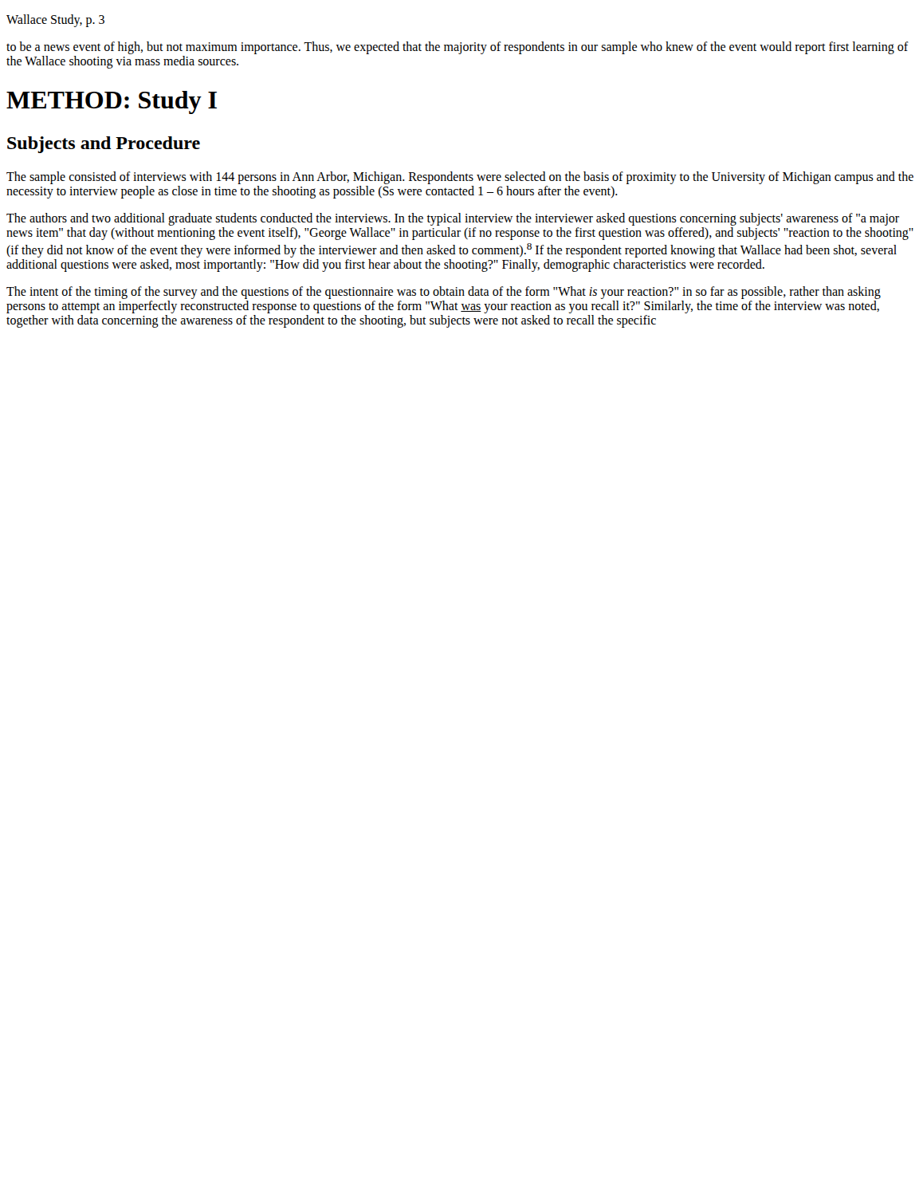Wallace Study, p. 3
to be a news event of high, but not maximum importance. Thus, we expected that the majority of respondents in our sample who knew of the event would report first learning of the Wallace shooting via mass media sources.
METHOD: Study I
Subjects and Procedure
The sample consisted of interviews with 144 persons in Ann Arbor, Michigan. Respondents were selected on the basis of proximity to the University of Michigan campus and the necessity to interview people as close in time to the shooting as possible (Ss were contacted 1 – 6 hours after the event).
The authors and two additional graduate students conducted the interviews. In the typical interview the interviewer asked questions concerning subjects' awareness of "a major news item" that day (without mentioning the event itself), "George Wallace" in particular (if no response to the first question was offered), and subjects' "reaction to the shooting" (if they did not know of the event they were informed by the interviewer and then asked to comment).8 If the respondent reported knowing that Wallace had been shot, several additional questions were asked, most importantly: "How did you first hear about the shooting?" Finally, demographic characteristics were recorded.
The intent of the timing of the survey and the questions of the questionnaire was to obtain data of the form "What is your reaction?" in so far as possible, rather than asking persons to attempt an imperfectly reconstructed response to questions of the form "What was your reaction as you recall it?" Similarly, the time of the interview was noted, together with data concerning the awareness of the respondent to the shooting, but subjects were not asked to recall the specific